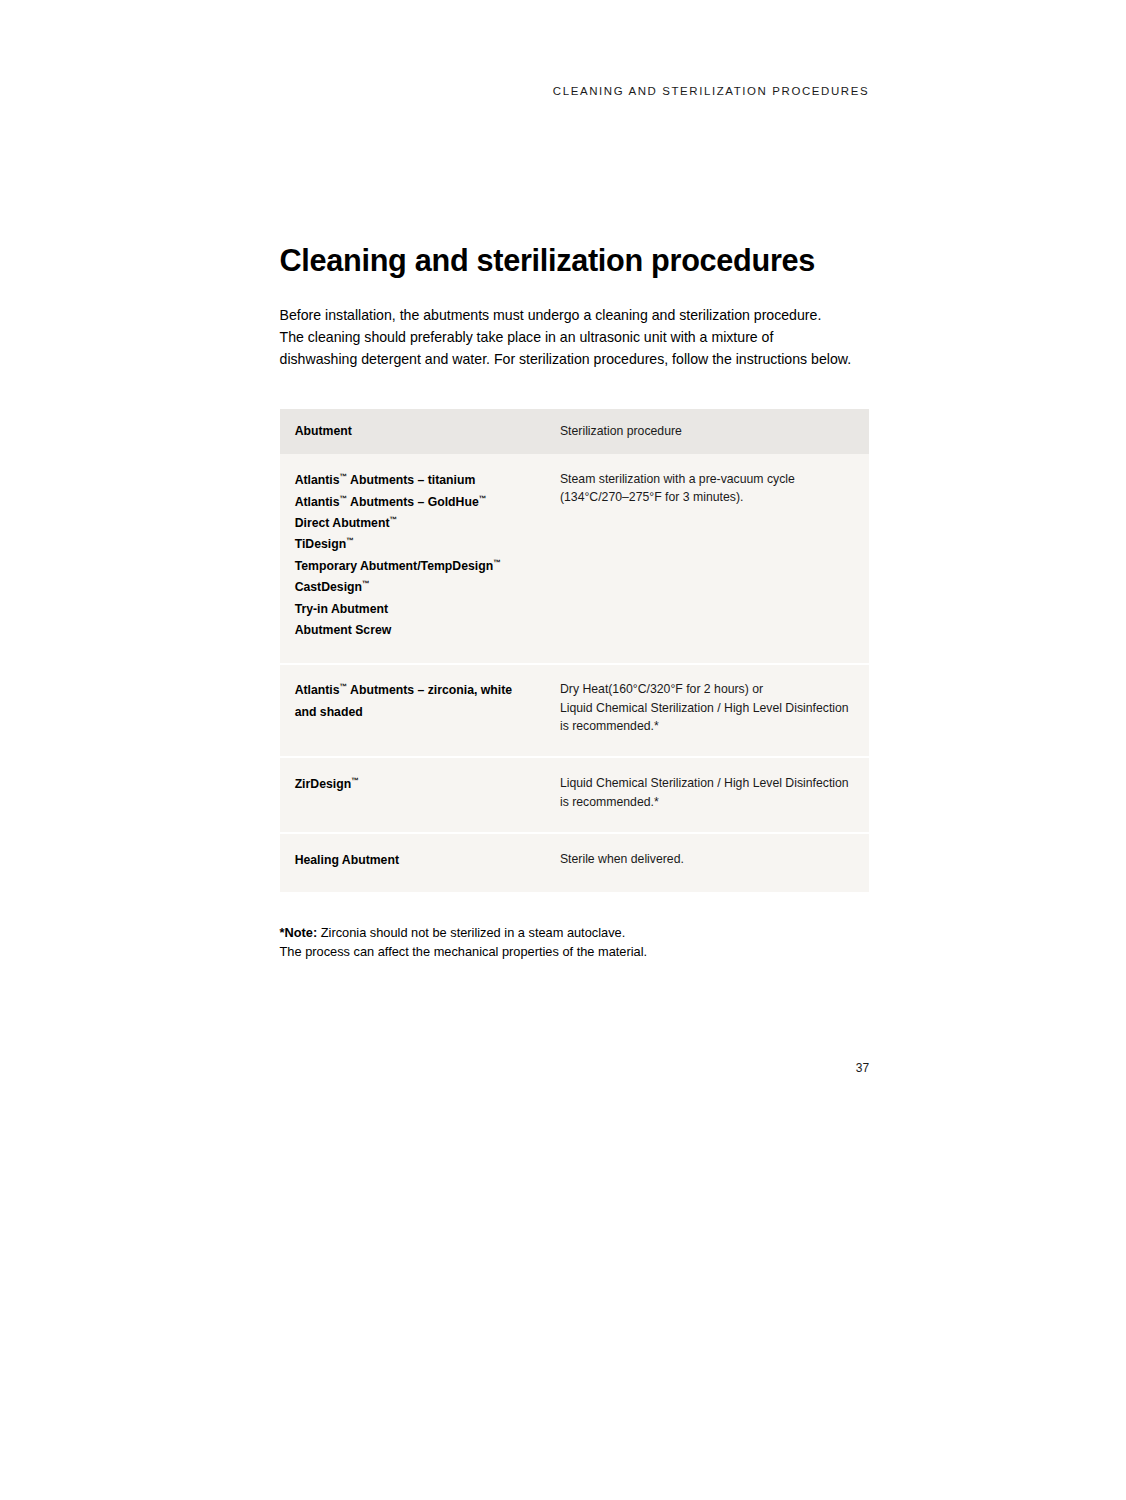CLEANING AND STERILIZATION PROCEDURES
Cleaning and sterilization procedures
Before installation, the abutments must undergo a cleaning and sterilization procedure.
The cleaning should preferably take place in an ultrasonic unit with a mixture of
dishwashing detergent and water. For sterilization procedures, follow the instructions below.
| Abutment | Sterilization procedure |
| --- | --- |
| Atlantis ™ Abutments – titanium Atlantis ™ Abutments – GoldHue ™ Direct Abutment ™ TiDesign ™ Temporary Abutment/TempDesign ™ CastDesign ™ Try-in Abutment Abutment Screw | Steam sterilization with a pre-vacuum cycle (134°C/270–275°F for 3 minutes). |
| Atlantis ™ Abutments – zirconia, white and shaded | Dry Heat(160°C/320°F for 2 hours) or Liquid Chemical Sterilization / High Level Disinfection is recommended.* |
| ZirDesign ™ | Liquid Chemical Sterilization / High Level Disinfection is recommended.* |
| Healing Abutment | Sterile when delivered. |
*Note: Zirconia should not be sterilized in a steam autoclave.
The process can affect the mechanical properties of the material.
37